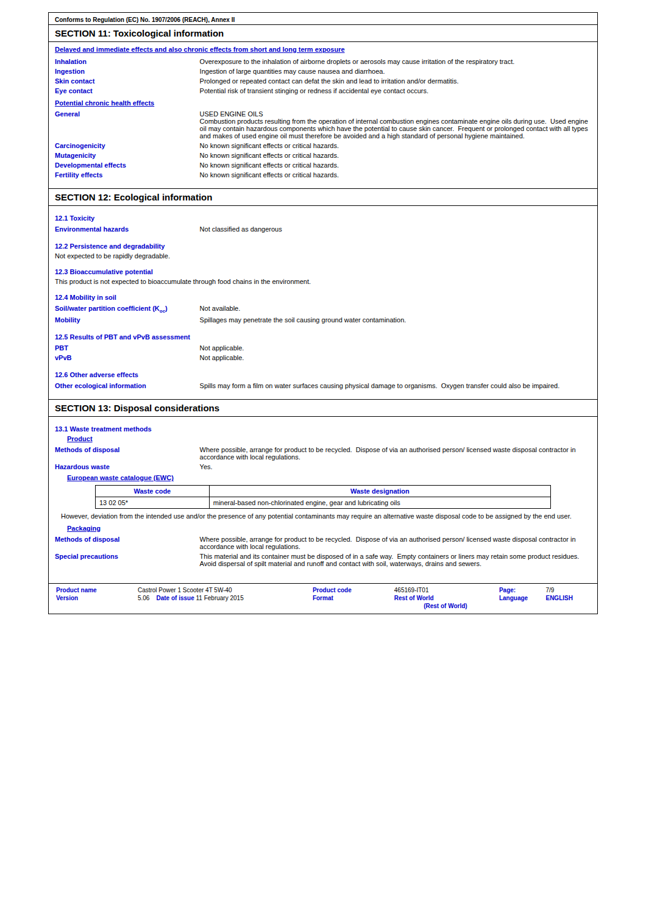Conforms to Regulation (EC) No. 1907/2006 (REACH), Annex II
SECTION 11: Toxicological information
Delayed and immediate effects and also chronic effects from short and long term exposure
| Inhalation | Overexposure to the inhalation of airborne droplets or aerosols may cause irritation of the respiratory tract. |
| Ingestion | Ingestion of large quantities may cause nausea and diarrhoea. |
| Skin contact | Prolonged or repeated contact can defat the skin and lead to irritation and/or dermatitis. |
| Eye contact | Potential risk of transient stinging or redness if accidental eye contact occurs. |
Potential chronic health effects
| General | USED ENGINE OILS Combustion products resulting from the operation of internal combustion engines contaminate engine oils during use. Used engine oil may contain hazardous components which have the potential to cause skin cancer. Frequent or prolonged contact with all types and makes of used engine oil must therefore be avoided and a high standard of personal hygiene maintained. |
| Carcinogenicity | No known significant effects or critical hazards. |
| Mutagenicity | No known significant effects or critical hazards. |
| Developmental effects | No known significant effects or critical hazards. |
| Fertility effects | No known significant effects or critical hazards. |
SECTION 12: Ecological information
12.1 Toxicity
| Environmental hazards | Not classified as dangerous |
12.2 Persistence and degradability
Not expected to be rapidly degradable.
12.3 Bioaccumulative potential
This product is not expected to bioaccumulate through food chains in the environment.
12.4 Mobility in soil
| Soil/water partition coefficient (K oc ) | Not available. |
| Mobility | Spillages may penetrate the soil causing ground water contamination. |
12.5 Results of PBT and vPvB assessment
| PBT | Not applicable. |
| vPvB | Not applicable. |
12.6 Other adverse effects
| Other ecological information | Spills may form a film on water surfaces causing physical damage to organisms. Oxygen transfer could also be impaired. |
SECTION 13: Disposal considerations
13.1 Waste treatment methods
Product
| Methods of disposal | Where possible, arrange for product to be recycled. Dispose of via an authorised person/ licensed waste disposal contractor in accordance with local regulations. |
| Hazardous waste | Yes. |
European waste catalogue (EWC)
| Waste code | Waste designation |
| --- | --- |
| 13 02 05* | mineral-based non-chlorinated engine, gear and lubricating oils |
However, deviation from the intended use and/or the presence of any potential contaminants may require an alternative waste disposal code to be assigned by the end user.
Packaging
| Methods of disposal | Where possible, arrange for product to be recycled. Dispose of via an authorised person/ licensed waste disposal contractor in accordance with local regulations. |
| Special precautions | This material and its container must be disposed of in a safe way. Empty containers or liners may retain some product residues. Avoid dispersal of spilt material and runoff and contact with soil, waterways, drains and sewers. |
| Product name | Castrol Power 1 Scooter 4T 5W-40 | Product code | 465169-IT01 | Page: | 7/9 |
| Version | 5.06 Date of issue 11 February 2015 | Format | Rest of World | Language | ENGLISH |
| | | | (Rest of World) | | |